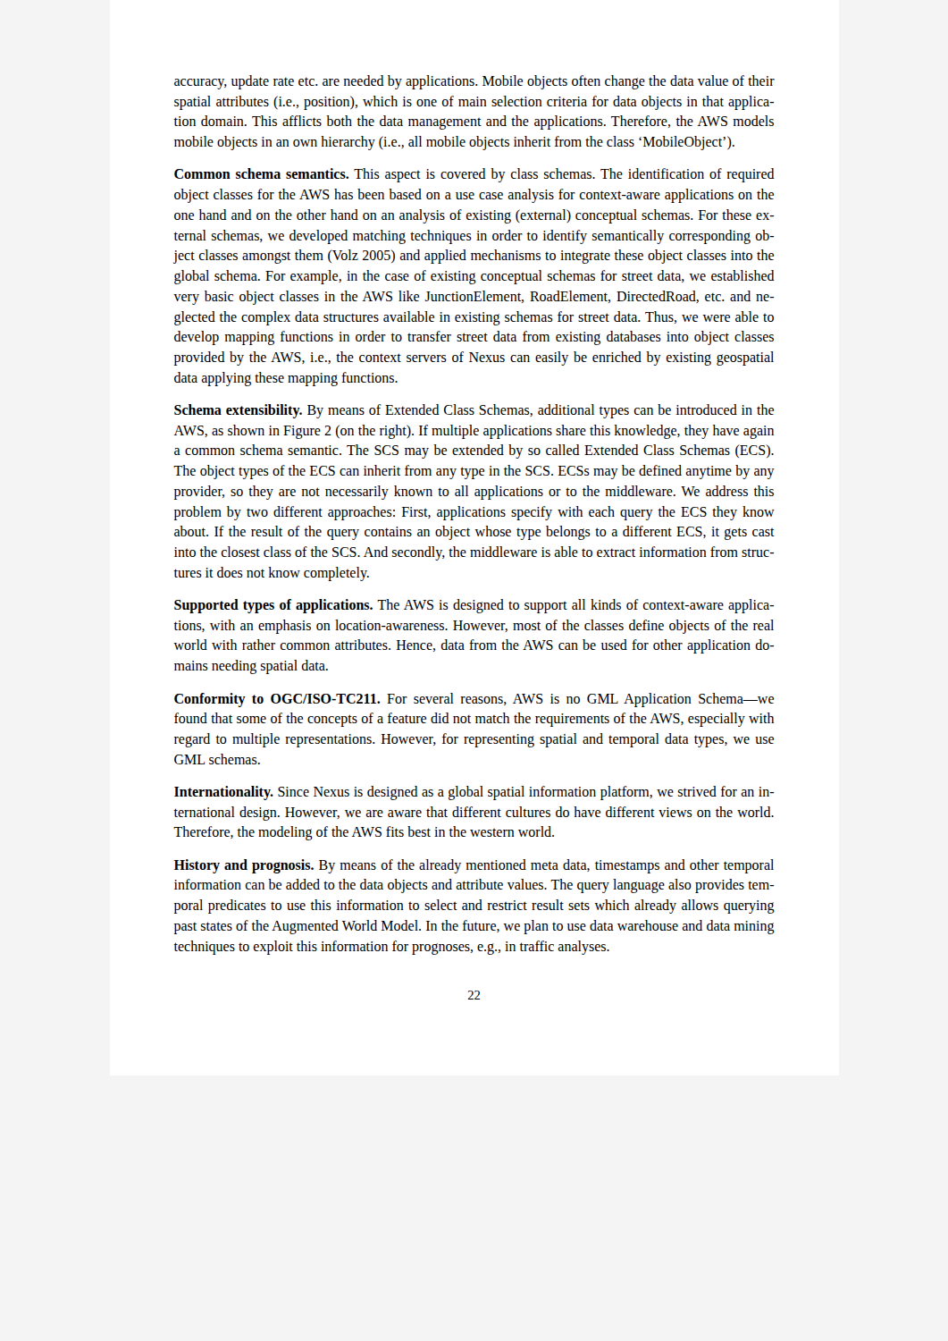accuracy, update rate etc. are needed by applications. Mobile objects often change the data value of their spatial attributes (i.e., position), which is one of main selection criteria for data objects in that application domain. This afflicts both the data management and the applications. Therefore, the AWS models mobile objects in an own hierarchy (i.e., all mobile objects inherit from the class ‘MobileObject’).
Common schema semantics. This aspect is covered by class schemas. The identification of required object classes for the AWS has been based on a use case analysis for context-aware applications on the one hand and on the other hand on an analysis of existing (external) conceptual schemas. For these external schemas, we developed matching techniques in order to identify semantically corresponding object classes amongst them (Volz 2005) and applied mechanisms to integrate these object classes into the global schema. For example, in the case of existing conceptual schemas for street data, we established very basic object classes in the AWS like JunctionElement, RoadElement, DirectedRoad, etc. and neglected the complex data structures available in existing schemas for street data. Thus, we were able to develop mapping functions in order to transfer street data from existing databases into object classes provided by the AWS, i.e., the context servers of Nexus can easily be enriched by existing geospatial data applying these mapping functions.
Schema extensibility. By means of Extended Class Schemas, additional types can be introduced in the AWS, as shown in Figure 2 (on the right). If multiple applications share this knowledge, they have again a common schema semantic. The SCS may be extended by so called Extended Class Schemas (ECS). The object types of the ECS can inherit from any type in the SCS. ECSs may be defined anytime by any provider, so they are not necessarily known to all applications or to the middleware. We address this problem by two different approaches: First, applications specify with each query the ECS they know about. If the result of the query contains an object whose type belongs to a different ECS, it gets cast into the closest class of the SCS. And secondly, the middleware is able to extract information from structures it does not know completely.
Supported types of applications. The AWS is designed to support all kinds of context-aware applications, with an emphasis on location-awareness. However, most of the classes define objects of the real world with rather common attributes. Hence, data from the AWS can be used for other application domains needing spatial data.
Conformity to OGC/ISO-TC211. For several reasons, AWS is no GML Application Schema—we found that some of the concepts of a feature did not match the requirements of the AWS, especially with regard to multiple representations. However, for representing spatial and temporal data types, we use GML schemas.
Internationality. Since Nexus is designed as a global spatial information platform, we strived for an international design. However, we are aware that different cultures do have different views on the world. Therefore, the modeling of the AWS fits best in the western world.
History and prognosis. By means of the already mentioned meta data, timestamps and other temporal information can be added to the data objects and attribute values. The query language also provides temporal predicates to use this information to select and restrict result sets which already allows querying past states of the Augmented World Model. In the future, we plan to use data warehouse and data mining techniques to exploit this information for prognoses, e.g., in traffic analyses.
22